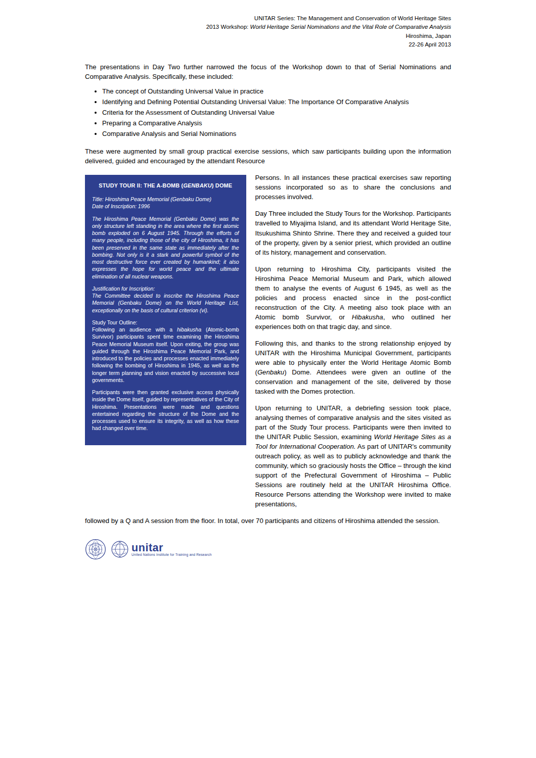UNITAR Series: The Management and Conservation of World Heritage Sites
2013 Workshop: World Heritage Serial Nominations and the Vital Role of Comparative Analysis
Hiroshima, Japan
22-26 April 2013
The presentations in Day Two further narrowed the focus of the Workshop down to that of Serial Nominations and Comparative Analysis. Specifically, these included:
The concept of Outstanding Universal Value in practice
Identifying and Defining Potential Outstanding Universal Value: The Importance Of Comparative Analysis
Criteria for the Assessment of Outstanding Universal Value
Preparing a Comparative Analysis
Comparative Analysis and Serial Nominations
These were augmented by small group practical exercise sessions, which saw participants building upon the information delivered, guided and encouraged by the attendant Resource
Study Tour II: The A-Bomb (Genbaku) Dome
Title: Hiroshima Peace Memorial (Genbaku Dome)
Date of Inscription: 1996
The Hiroshima Peace Memorial (Genbaku Dome) was the only structure left standing in the area where the first atomic bomb exploded on 6 August 1945. Through the efforts of many people, including those of the city of Hiroshima, it has been preserved in the same state as immediately after the bombing. Not only is it a stark and powerful symbol of the most destructive force ever created by humankind; it also expresses the hope for world peace and the ultimate elimination of all nuclear weapons.
Justification for Inscription:
The Committee decided to inscribe the Hiroshima Peace Memorial (Genbaku Dome) on the World Heritage List, exceptionally on the basis of cultural criterion (vi).
Study Tour Outline:
Following an audience with a hibakusha (Atomic-bomb Survivor) participants spent time examining the Hiroshima Peace Memorial Museum itself. Upon exiting, the group was guided through the Hiroshima Peace Memorial Park, and introduced to the policies and processes enacted immediately following the bombing of Hiroshima in 1945, as well as the longer term planning and vision enacted by successive local governments.
Participants were then granted exclusive access physically inside the Dome itself, guided by representatives of the City of Hiroshima. Presentations were made and questions entertained regarding the structure of the Dome and the processes used to ensure its integrity, as well as how these had changed over time.
Persons. In all instances these practical exercises saw reporting sessions incorporated so as to share the conclusions and processes involved.
Day Three included the Study Tours for the Workshop. Participants travelled to Miyajima Island, and its attendant World Heritage Site, Itsukushima Shinto Shrine. There they and received a guided tour of the property, given by a senior priest, which provided an outline of its history, management and conservation.
Upon returning to Hiroshima City, participants visited the Hiroshima Peace Memorial Museum and Park, which allowed them to analyse the events of August 6 1945, as well as the policies and process enacted since in the post-conflict reconstruction of the City. A meeting also took place with an Atomic bomb Survivor, or Hibakusha, who outlined her experiences both on that tragic day, and since.
Following this, and thanks to the strong relationship enjoyed by UNITAR with the Hiroshima Municipal Government, participants were able to physically enter the World Heritage Atomic Bomb (Genbaku) Dome. Attendees were given an outline of the conservation and management of the site, delivered by those tasked with the Domes protection.
Upon returning to UNITAR, a debriefing session took place, analysing themes of comparative analysis and the sites visited as part of the Study Tour process. Participants were then invited to the UNITAR Public Session, examining World Heritage Sites as a Tool for International Cooperation. As part of UNITAR's community outreach policy, as well as to publicly acknowledge and thank the community, which so graciously hosts the Office – through the kind support of the Prefectural Government of Hiroshima – Public Sessions are routinely held at the UNITAR Hiroshima Office. Resource Persons attending the Workshop were invited to make presentations,
followed by a Q and A session from the floor. In total, over 70 participants and citizens of Hiroshima attended the session.
unitar United Nations Institute for Training and Research